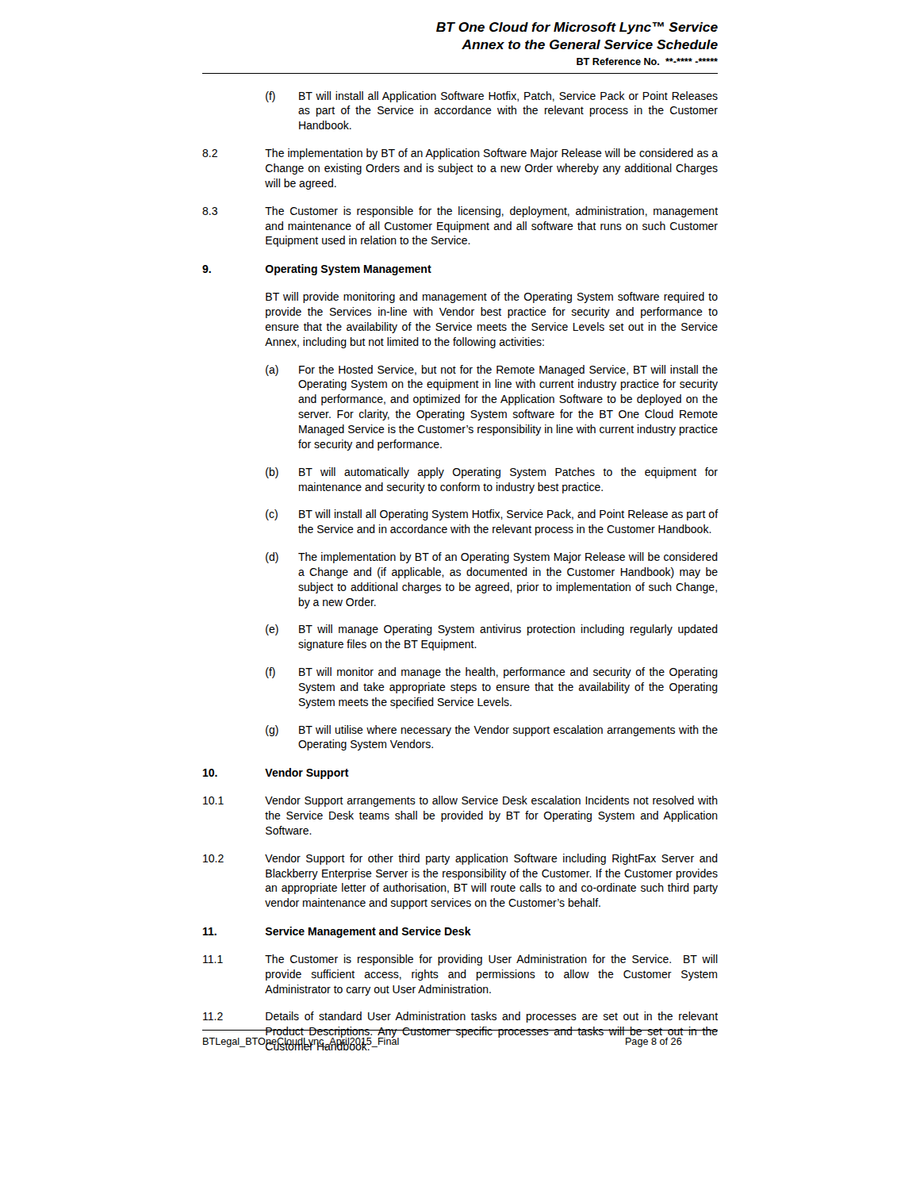BT One Cloud for Microsoft Lync™ Service
Annex to the General Service Schedule BT Reference No. **-**** -*****
(f)
BT will install all Application Software Hotfix, Patch, Service Pack or Point Releases as part of the Service in accordance with the relevant process in the Customer Handbook.
8.2
The implementation by BT of an Application Software Major Release will be considered as a Change on existing Orders and is subject to a new Order whereby any additional Charges will be agreed.
8.3
The Customer is responsible for the licensing, deployment, administration, management and maintenance of all Customer Equipment and all software that runs on such Customer Equipment used in relation to the Service.
9.
Operating System Management
BT will provide monitoring and management of the Operating System software required to provide the Services in-line with Vendor best practice for security and performance to ensure that the availability of the Service meets the Service Levels set out in the Service Annex, including but not limited to the following activities:
(a)
For the Hosted Service, but not for the Remote Managed Service, BT will install the Operating System on the equipment in line with current industry practice for security and performance, and optimized for the Application Software to be deployed on the server. For clarity, the Operating System software for the BT One Cloud Remote Managed Service is the Customer’s responsibility in line with current industry practice for security and performance.
(b)
BT will automatically apply Operating System Patches to the equipment for maintenance and security to conform to industry best practice.
(c)
BT will install all Operating System Hotfix, Service Pack, and Point Release as part of the Service and in accordance with the relevant process in the Customer Handbook.
(d)
The implementation by BT of an Operating System Major Release will be considered a Change and (if applicable, as documented in the Customer Handbook) may be subject to additional charges to be agreed, prior to implementation of such Change, by a new Order.
(e)
BT will manage Operating System antivirus protection including regularly updated signature files on the BT Equipment.
(f)
BT will monitor and manage the health, performance and security of the Operating System and take appropriate steps to ensure that the availability of the Operating System meets the specified Service Levels.
(g)
BT will utilise where necessary the Vendor support escalation arrangements with the Operating System Vendors.
10.
Vendor Support
10.1
Vendor Support arrangements to allow Service Desk escalation Incidents not resolved with the Service Desk teams shall be provided by BT for Operating System and Application Software.
10.2
Vendor Support for other third party application Software including RightFax Server and Blackberry Enterprise Server is the responsibility of the Customer. If the Customer provides an appropriate letter of authorisation, BT will route calls to and co-ordinate such third party vendor maintenance and support services on the Customer’s behalf.
11.
Service Management and Service Desk
11.1
The Customer is responsible for providing User Administration for the Service. BT will provide sufficient access, rights and permissions to allow the Customer System Administrator to carry out User Administration.
11.2
Details of standard User Administration tasks and processes are set out in the relevant Product Descriptions. Any Customer specific processes and tasks will be set out in the Customer Handbook.
BTLegal_BTOneCloudLync_April2015_Final
Page 8 of 26